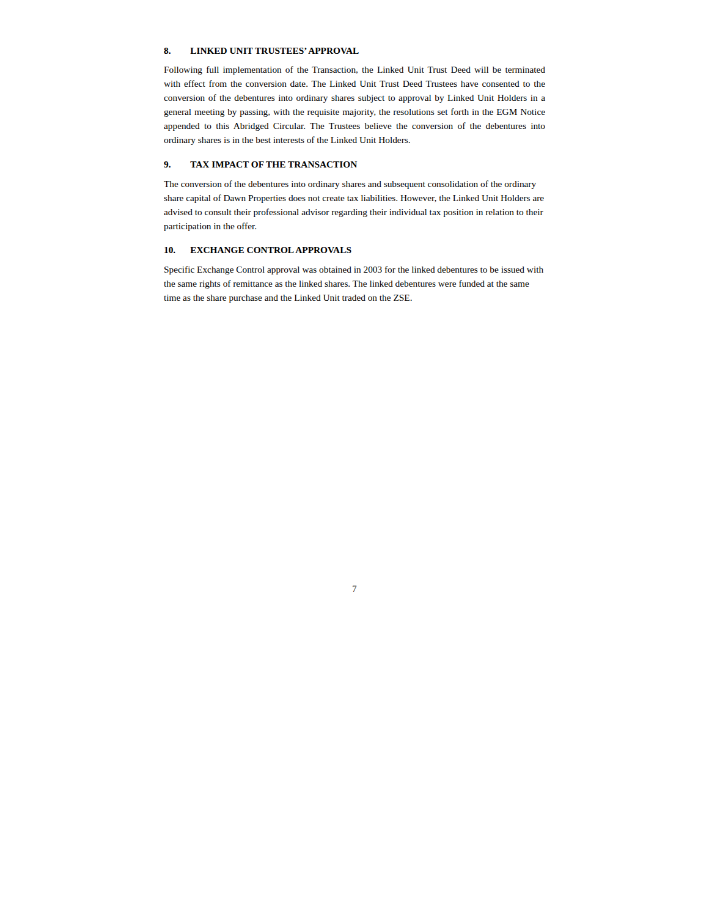8. Linked Unit Trustees’ Approval
Following full implementation of the Transaction, the Linked Unit Trust Deed will be terminated with effect from the conversion date. The Linked Unit Trust Deed Trustees have consented to the conversion of the debentures into ordinary shares subject to approval by Linked Unit Holders in a general meeting by passing, with the requisite majority, the resolutions set forth in the EGM Notice appended to this Abridged Circular. The Trustees believe the conversion of the debentures into ordinary shares is in the best interests of the Linked Unit Holders.
9. Tax Impact of the Transaction
The conversion of the debentures into ordinary shares and subsequent consolidation of the ordinary share capital of Dawn Properties does not create tax liabilities. However, the Linked Unit Holders are advised to consult their professional advisor regarding their individual tax position in relation to their participation in the offer.
10. Exchange Control Approvals
Specific Exchange Control approval was obtained in 2003 for the linked debentures to be issued with the same rights of remittance as the linked shares. The linked debentures were funded at the same time as the share purchase and the Linked Unit traded on the ZSE.
7